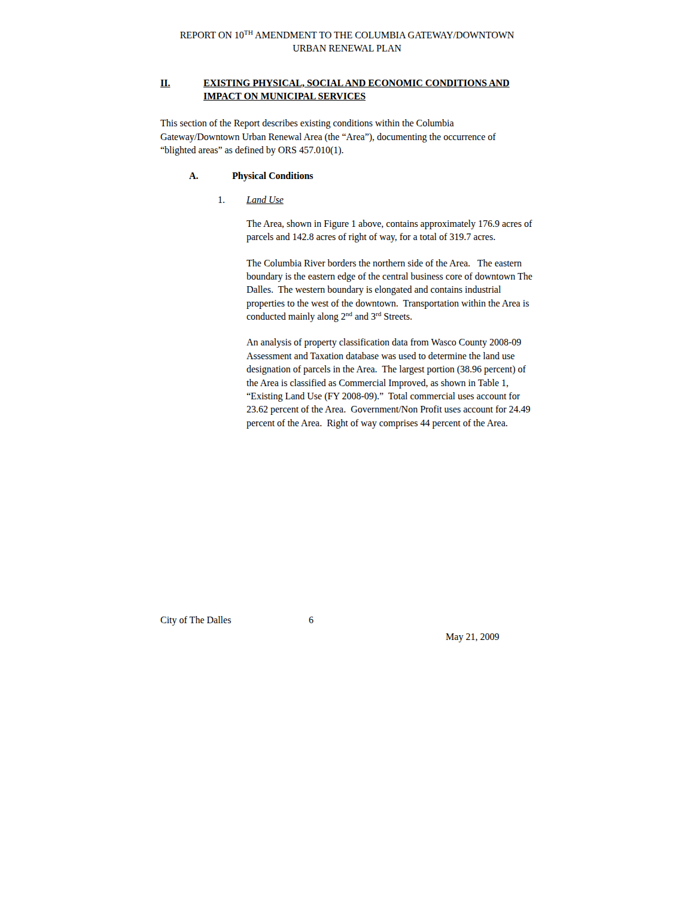REPORT ON 10TH AMENDMENT TO THE COLUMBIA GATEWAY/DOWNTOWN URBAN RENEWAL PLAN
II.
EXISTING PHYSICAL, SOCIAL AND ECONOMIC CONDITIONS AND IMPACT ON MUNICIPAL SERVICES
This section of the Report describes existing conditions within the Columbia Gateway/Downtown Urban Renewal Area (the “Area”), documenting the occurrence of “blighted areas” as defined by ORS 457.010(1).
A.
Physical Conditions
1.
Land Use
The Area, shown in Figure 1 above, contains approximately 176.9 acres of parcels and 142.8 acres of right of way, for a total of 319.7 acres.
The Columbia River borders the northern side of the Area. The eastern boundary is the eastern edge of the central business core of downtown The Dalles. The western boundary is elongated and contains industrial properties to the west of the downtown. Transportation within the Area is conducted mainly along 2nd and 3rd Streets.
An analysis of property classification data from Wasco County 2008-09 Assessment and Taxation database was used to determine the land use designation of parcels in the Area. The largest portion (38.96 percent) of the Area is classified as Commercial Improved, as shown in Table 1, “Existing Land Use (FY 2008-09).” Total commercial uses account for 23.62 percent of the Area. Government/Non Profit uses account for 24.49 percent of the Area. Right of way comprises 44 percent of the Area.
City of The Dalles 6
May 21, 2009